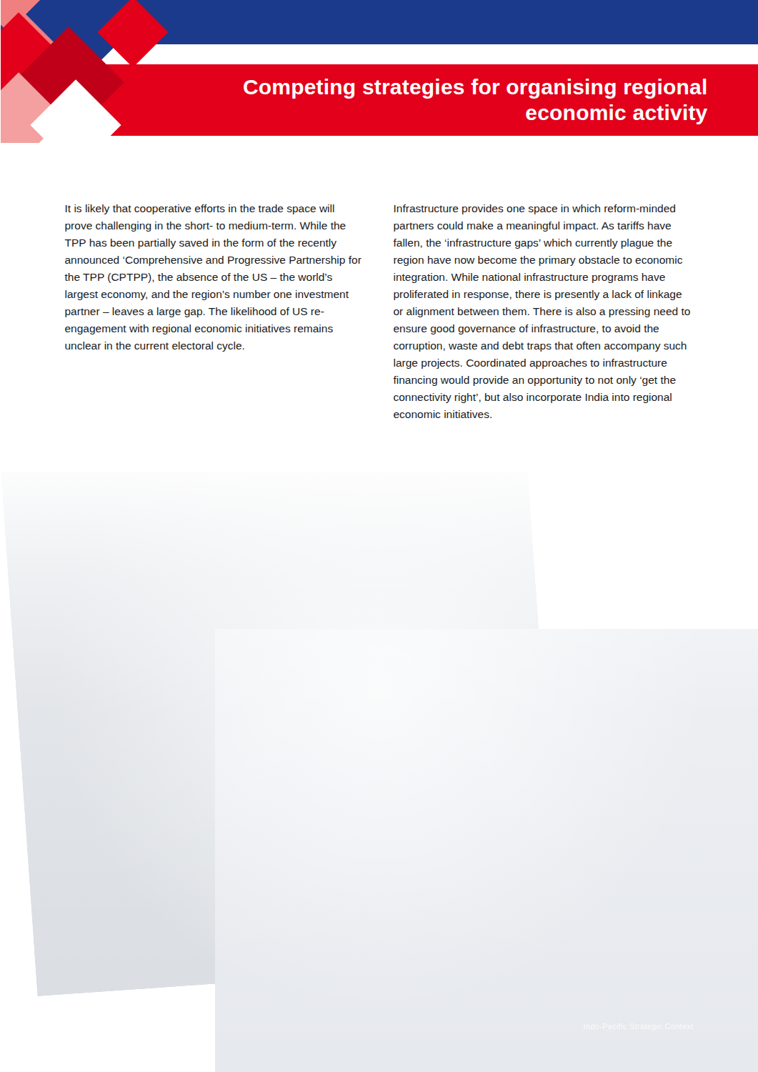Competing strategies for organising regional
economic activity
It is likely that cooperative efforts in the trade space will prove challenging in the short- to medium-term. While the TPP has been partially saved in the form of the recently announced ‘Comprehensive and Progressive Partnership for the TPP (CPTPP), the absence of the US – the world’s largest economy, and the region’s number one investment partner – leaves a large gap. The likelihood of US re-engagement with regional economic initiatives remains unclear in the current electoral cycle.
Infrastructure provides one space in which reform-minded partners could make a meaningful impact. As tariffs have fallen, the ‘infrastructure gaps’ which currently plague the region have now become the primary obstacle to economic integration. While national infrastructure programs have proliferated in response, there is presently a lack of linkage or alignment between them. There is also a pressing need to ensure good governance of infrastructure, to avoid the corruption, waste and debt traps that often accompany such large projects. Coordinated approaches to infrastructure financing would provide an opportunity to not only ‘get the connectivity right’, but also incorporate India into regional economic initiatives.
Indo-Pacific Strategic Context